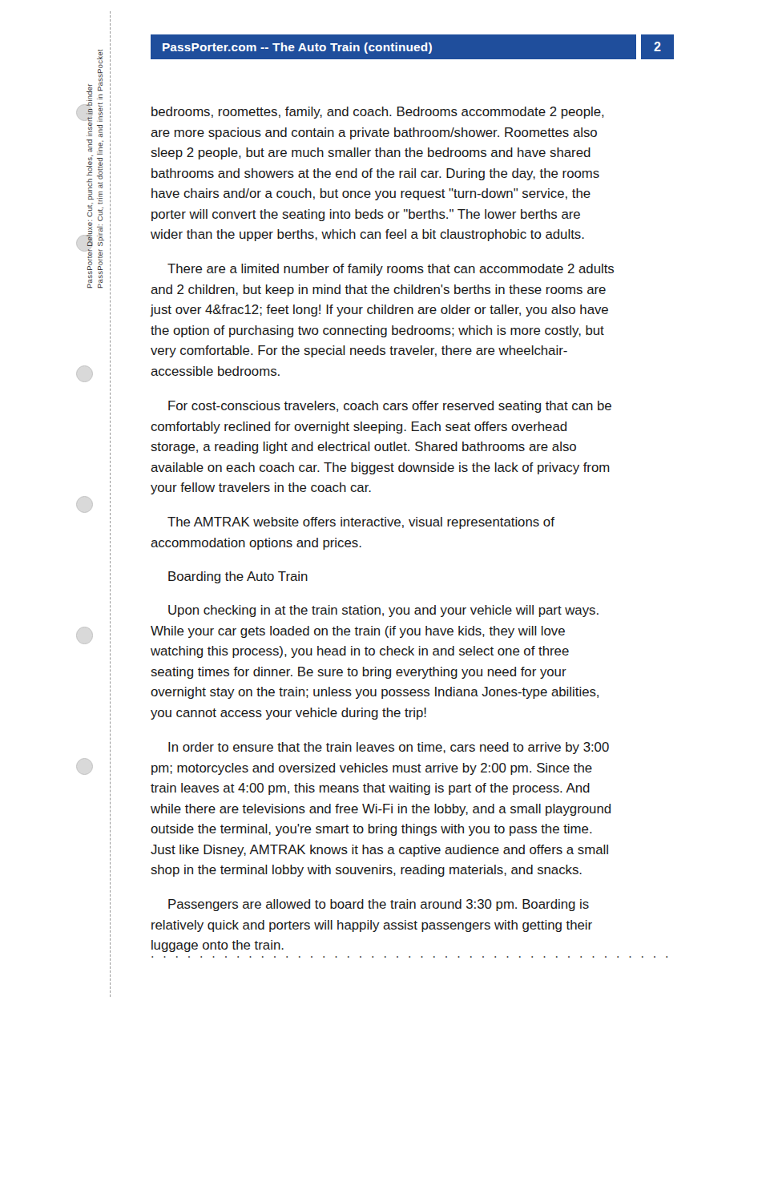PassPorter Deluxe: Cut, punch holes, and insert in binder PassPorter Spiral: Cut, trim at dotted line, and insert in PassPocket
PassPorter.com -- The Auto Train (continued)
2
bedrooms, roomettes, family, and coach. Bedrooms accommodate 2 people, are more spacious and contain a private bathroom/shower. Roomettes also sleep 2 people, but are much smaller than the bedrooms and have shared bathrooms and showers at the end of the rail car. During the day, the rooms have chairs and/or a couch, but once you request "turn-down" service, the porter will convert the seating into beds or "berths." The lower berths are wider than the upper berths, which can feel a bit claustrophobic to adults.
There are a limited number of family rooms that can accommodate 2 adults and 2 children, but keep in mind that the children's berths in these rooms are just over 4&frac12; feet long! If your children are older or taller, you also have the option of purchasing two connecting bedrooms; which is more costly, but very comfortable. For the special needs traveler, there are wheelchair-accessible bedrooms.
For cost-conscious travelers, coach cars offer reserved seating that can be comfortably reclined for overnight sleeping. Each seat offers overhead storage, a reading light and electrical outlet. Shared bathrooms are also available on each coach car. The biggest downside is the lack of privacy from your fellow travelers in the coach car.
The AMTRAK website offers interactive, visual representations of accommodation options and prices.
Boarding the Auto Train
Upon checking in at the train station, you and your vehicle will part ways. While your car gets loaded on the train (if you have kids, they will love watching this process), you head in to check in and select one of three seating times for dinner. Be sure to bring everything you need for your overnight stay on the train; unless you possess Indiana Jones-type abilities, you cannot access your vehicle during the trip!
In order to ensure that the train leaves on time, cars need to arrive by 3:00 pm; motorcycles and oversized vehicles must arrive by 2:00 pm. Since the train leaves at 4:00 pm, this means that waiting is part of the process. And while there are televisions and free Wi-Fi in the lobby, and a small playground outside the terminal, you're smart to bring things with you to pass the time. Just like Disney, AMTRAK knows it has a captive audience and offers a small shop in the terminal lobby with souvenirs, reading materials, and snacks.
Passengers are allowed to board the train around 3:30 pm. Boarding is relatively quick and porters will happily assist passengers with getting their luggage onto the train.
. . . . . . . . . . . . . . . . . . . . . . . . . . . . . . . . . . . . . . . . . . . . . . . . . . . . . . . . . . .